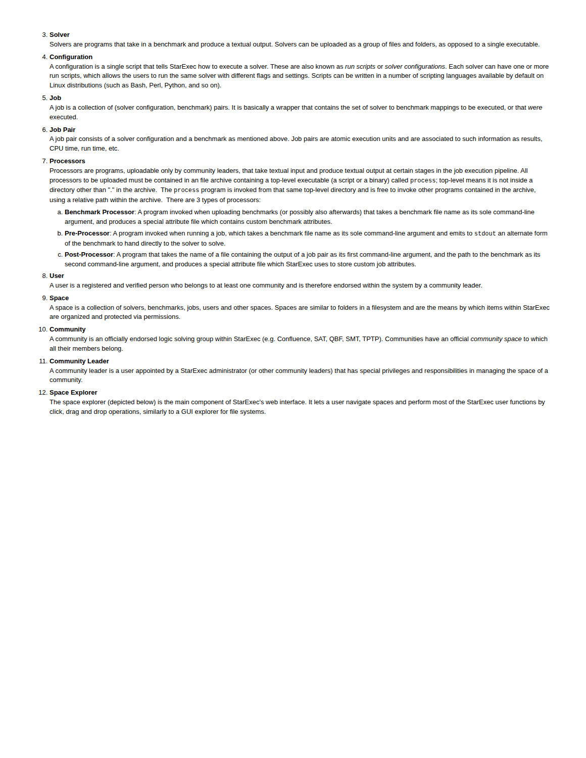Solver
Solvers are programs that take in a benchmark and produce a textual output. Solvers can be uploaded as a group of files and folders, as opposed to a single executable.
Configuration
A configuration is a single script that tells StarExec how to execute a solver. These are also known as run scripts or solver configurations. Each solver can have one or more run scripts, which allows the users to run the same solver with different flags and settings. Scripts can be written in a number of scripting languages available by default on Linux distributions (such as Bash, Perl, Python, and so on).
Job
A job is a collection of (solver configuration, benchmark) pairs. It is basically a wrapper that contains the set of solver to benchmark mappings to be executed, or that were executed.
Job Pair
A job pair consists of a solver configuration and a benchmark as mentioned above. Job pairs are atomic execution units and are associated to such information as results, CPU time, run time, etc.
Processors
Processors are programs, uploadable only by community leaders, that take textual input and produce textual output at certain stages in the job execution pipeline. All processors to be uploaded must be contained in an file archive containing a top-level executable (a script or a binary) called process; top-level means it is not inside a directory other than "." in the archive. The process program is invoked from that same top-level directory and is free to invoke other programs contained in the archive, using a relative path within the archive. There are 3 types of processors:
Benchmark Processor: A program invoked when uploading benchmarks (or possibly also afterwards) that takes a benchmark file name as its sole command-line argument, and produces a special attribute file which contains custom benchmark attributes.
Pre-Processor: A program invoked when running a job, which takes a benchmark file name as its sole command-line argument and emits to stdout an alternate form of the benchmark to hand directly to the solver to solve.
Post-Processor: A program that takes the name of a file containing the output of a job pair as its first command-line argument, and the path to the benchmark as its second command-line argument, and produces a special attribute file which StarExec uses to store custom job attributes.
User
A user is a registered and verified person who belongs to at least one community and is therefore endorsed within the system by a community leader.
Space
A space is a collection of solvers, benchmarks, jobs, users and other spaces. Spaces are similar to folders in a filesystem and are the means by which items within StarExec are organized and protected via permissions.
Community
A community is an officially endorsed logic solving group within StarExec (e.g. Confluence, SAT, QBF, SMT, TPTP). Communities have an official community space to which all their members belong.
Community Leader
A community leader is a user appointed by a StarExec administrator (or other community leaders) that has special privileges and responsibilities in managing the space of a community.
Space Explorer
The space explorer (depicted below) is the main component of StarExec's web interface. It lets a user navigate spaces and perform most of the StarExec user functions by click, drag and drop operations, similarly to a GUI explorer for file systems.